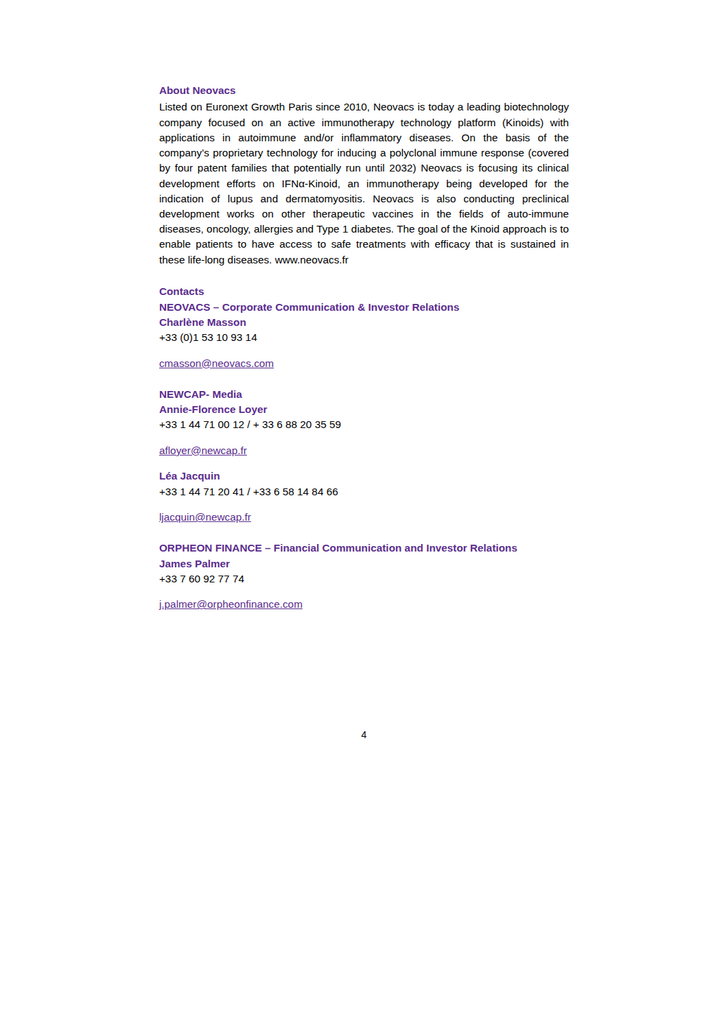About Neovacs
Listed on Euronext Growth Paris since 2010, Neovacs is today a leading biotechnology company focused on an active immunotherapy technology platform (Kinoids) with applications in autoimmune and/or inflammatory diseases. On the basis of the company’s proprietary technology for inducing a polyclonal immune response (covered by four patent families that potentially run until 2032) Neovacs is focusing its clinical development efforts on IFNα-Kinoid, an immunotherapy being developed for the indication of lupus and dermatomyositis. Neovacs is also conducting preclinical development works on other therapeutic vaccines in the fields of auto-immune diseases, oncology, allergies and Type 1 diabetes. The goal of the Kinoid approach is to enable patients to have access to safe treatments with efficacy that is sustained in these life-long diseases. www.neovacs.fr
Contacts
NEOVACS – Corporate Communication & Investor Relations
Charlène Masson
+33 (0)1 53 10 93 14
cmasson@neovacs.com
NEWCAP- Media
Annie-Florence Loyer
+33 1 44 71 00 12 / + 33 6 88 20 35 59
afloyer@newcap.fr
Léa Jacquin
+33 1 44 71 20 41 / +33 6 58 14 84 66
ljacquin@newcap.fr
ORPHEON FINANCE – Financial Communication and Investor Relations
James Palmer
+33 7 60 92 77 74
j.palmer@orpheonfinance.com
4